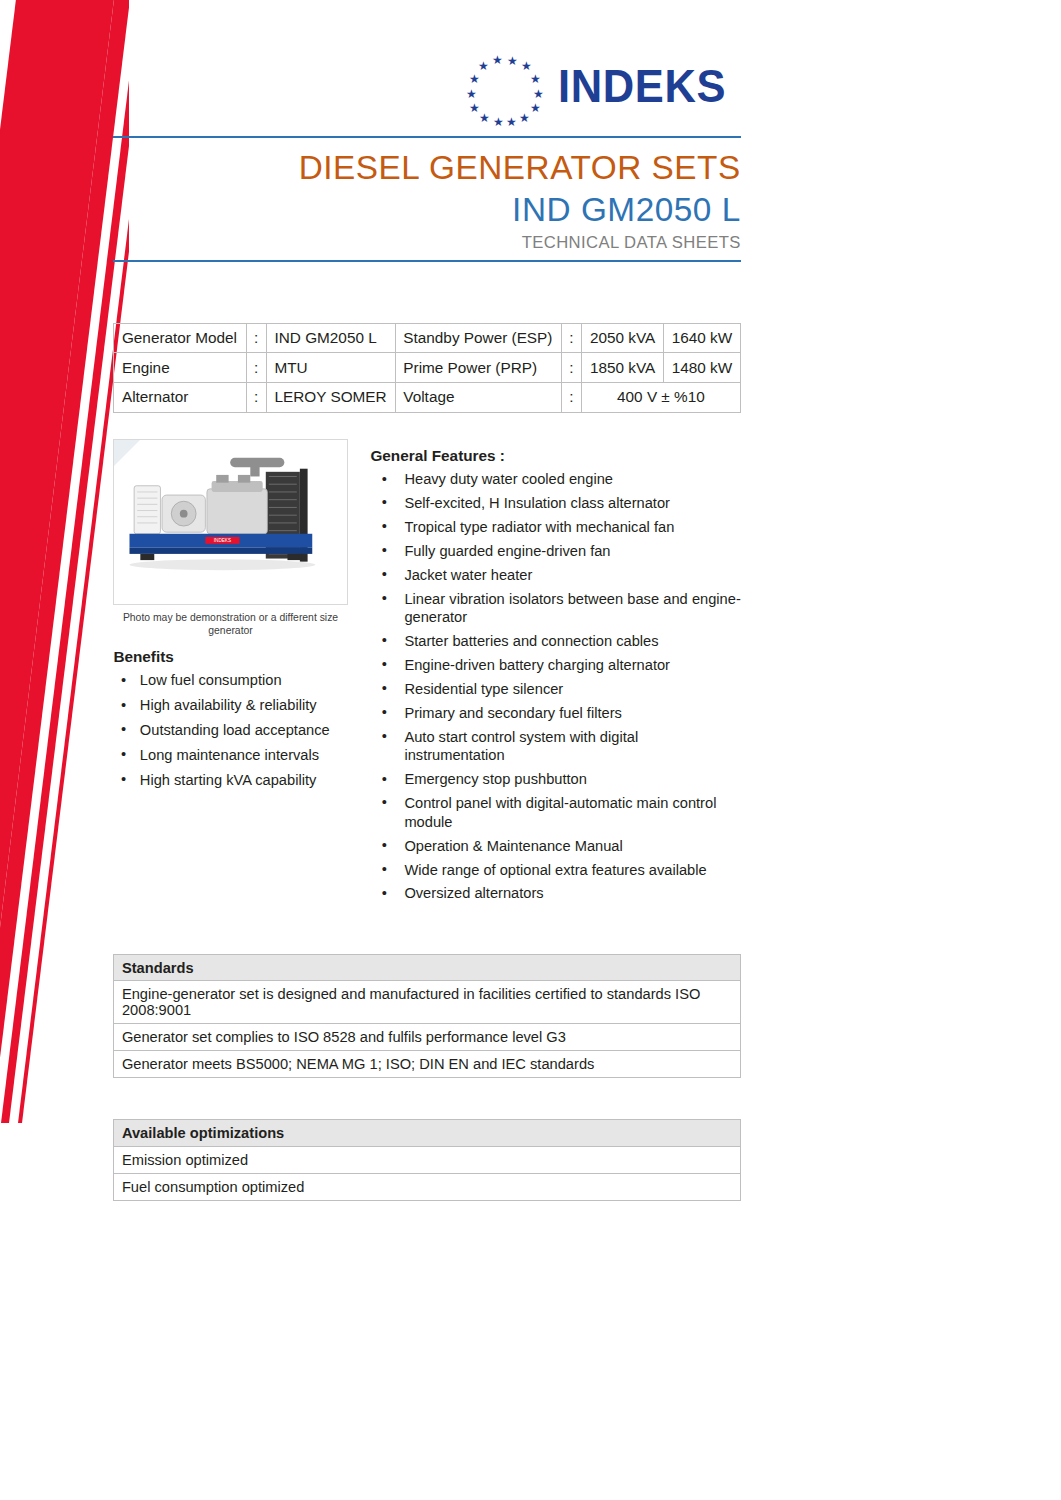★★★★ ★★★★ ★★★★ ★★
INDEKS
DIESEL GENERATOR SETS
IND GM2050 L
TECHNICAL DATA SHEETS
| Generator Model | : | IND GM2050 L | Standby Power (ESP) | : | 2050 kVA | 1640 kW |
| Engine | : | MTU | Prime Power (PRP) | : | 1850 kVA | 1480 kW |
| Alternator | : | LEROY SOMER | Voltage | : | 400 V ± %10 |
INDEKS
Photo may be demonstration or a different size generator
Benefits
Low fuel consumption
High availability & reliability
Outstanding load acceptance
Long maintenance intervals
High starting kVA capability
General Features :
Heavy duty water cooled engine
Self-excited, H Insulation class alternator
Tropical type radiator with mechanical fan
Fully guarded engine-driven fan
Jacket water heater
Linear vibration isolators between base and engine-generator
Starter batteries and connection cables
Engine-driven battery charging alternator
Residential type silencer
Primary and secondary fuel filters
Auto start control system with digital instrumentation
Emergency stop pushbutton
Control panel with digital-automatic main control module
Operation & Maintenance Manual
Wide range of optional extra features available
Oversized alternators
| Standards |
| --- |
| Engine-generator set is designed and manufactured in facilities certified to standards ISO 2008:9001 |
| Generator set complies to ISO 8528 and fulfils performance level G3 |
| Generator meets BS5000; NEMA MG 1; ISO; DIN EN and IEC standards |
| Available optimizations |
| --- |
| Emission optimized |
| Fuel consumption optimized |